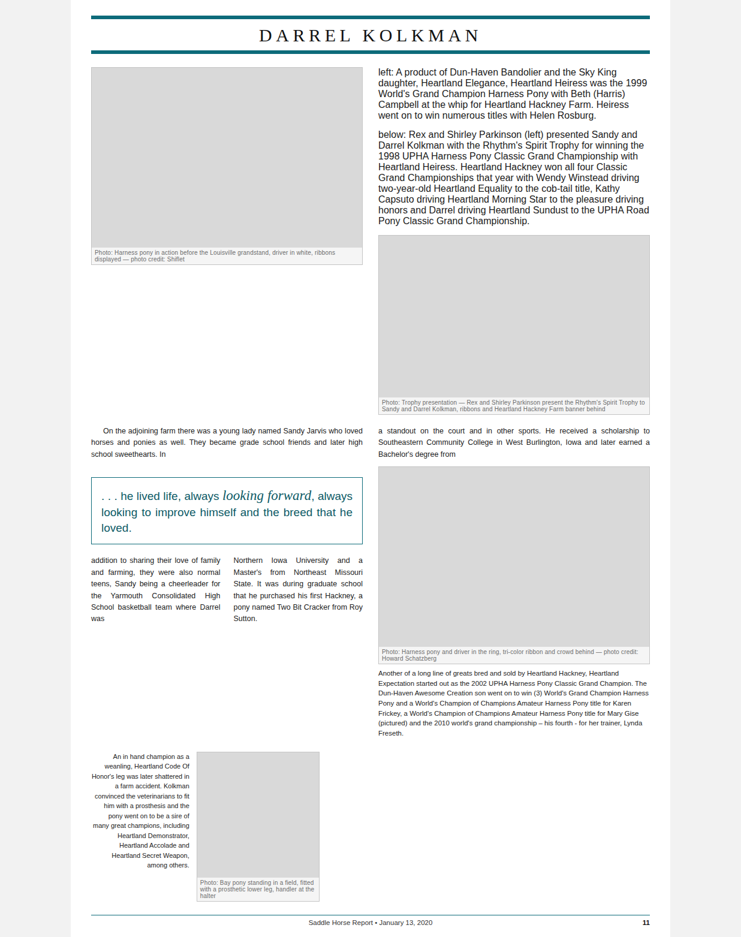Darrel Kolkman
left: A product of Dun-Haven Bandolier and the Sky King daughter, Heartland Elegance, Heartland Heiress was the 1999 World's Grand Champion Harness Pony with Beth (Harris) Campbell at the whip for Heartland Hackney Farm. Heiress went on to win numerous titles with Helen Rosburg.
below: Rex and Shirley Parkinson (left) presented Sandy and Darrel Kolkman with the Rhythm's Spirit Trophy for winning the 1998 UPHA Harness Pony Classic Grand Championship with Heartland Heiress. Heartland Hackney won all four Classic Grand Championships that year with Wendy Winstead driving two-year-old Heartland Equality to the cob-tail title, Kathy Capsuto driving Heartland Morning Star to the pleasure driving honors and Darrel driving Heartland Sundust to the UPHA Road Pony Classic Grand Championship.
On the adjoining farm there was a young lady named Sandy Jarvis who loved horses and ponies as well. They became grade school friends and later high school sweethearts. In
a standout on the court and in other sports. He received a scholarship to Southeastern Community College in West Burlington, Iowa and later earned a Bachelor's degree from
. . . he lived life, always looking forward, always looking to improve himself and the breed that he loved.
addition to sharing their love of family and farming, they were also normal teens, Sandy being a cheerleader for the Yarmouth Consolidated High School basketball team where Darrel was
Northern Iowa University and a Master's from Northeast Missouri State. It was during graduate school that he purchased his first Hackney, a pony named Two Bit Cracker from Roy Sutton.
Another of a long line of greats bred and sold by Heartland Hackney, Heartland Expectation started out as the 2002 UPHA Harness Pony Classic Grand Champion. The Dun-Haven Awesome Creation son went on to win (3) World's Grand Champion Harness Pony and a World's Champion of Champions Amateur Harness Pony title for Karen Frickey, a World's Champion of Champions Amateur Harness Pony title for Mary Gise (pictured) and the 2010 world's grand championship – his fourth - for her trainer, Lynda Freseth.
An in hand champion as a weanling, Heartland Code Of Honor's leg was later shattered in a farm accident. Kolkman convinced the veterinarians to fit him with a prosthesis and the pony went on to be a sire of many great champions, including Heartland Demonstrator, Heartland Accolade and Heartland Secret Weapon, among others.
Saddle Horse Report • January 13, 2020 11